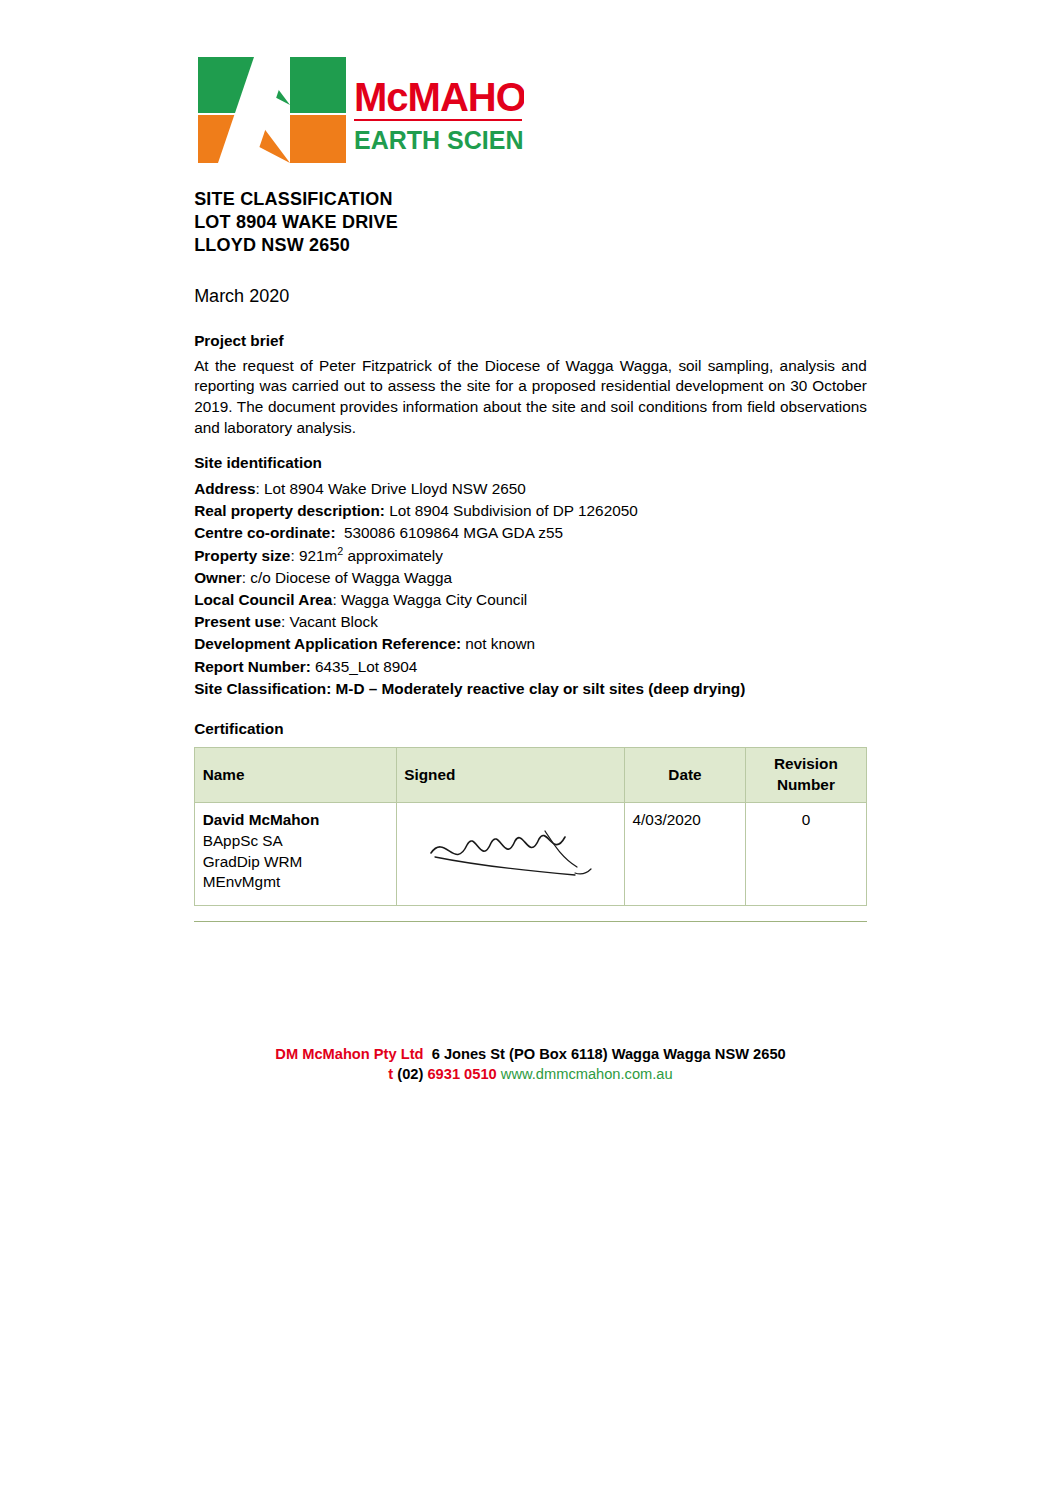McMAHON EARTH SCIENCE
SITE CLASSIFICATION
LOT 8904 WAKE DRIVE
LLOYD NSW 2650
March 2020
Project brief
At the request of Peter Fitzpatrick of the Diocese of Wagga Wagga, soil sampling, analysis and reporting was carried out to assess the site for a proposed residential development on 30 October 2019. The document provides information about the site and soil conditions from field observations and laboratory analysis.
Site identification
Address: Lot 8904 Wake Drive Lloyd NSW 2650
Real property description: Lot 8904 Subdivision of DP 1262050
Centre co-ordinate: 530086 6109864 MGA GDA z55
Property size: 921m2 approximately
Owner: c/o Diocese of Wagga Wagga
Local Council Area: Wagga Wagga City Council
Present use: Vacant Block
Development Application Reference: not known
Report Number: 6435_Lot 8904
Site Classification: M-D – Moderately reactive clay or silt sites (deep drying)
Certification
| Name | Signed | Date | Revision Number |
| --- | --- | --- | --- |
| David McMahon BAppSc SA GradDip WRM MEnvMgmt | | 4/03/2020 | 0 |
DM McMahon Pty Ltd 6 Jones St (PO Box 6118) Wagga Wagga NSW 2650
t (02) 6931 0510 www.dmmcmahon.com.au